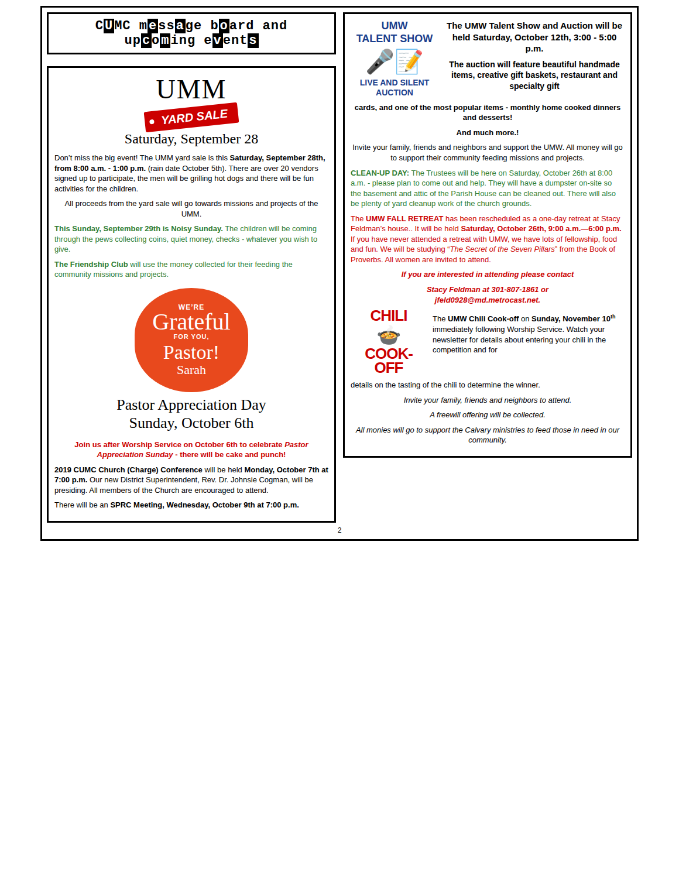CUMC message board and
upcoming events
UMM
YARD SALE
Saturday, September 28
Don’t miss the big event! The UMM yard sale is this Saturday, September 28th, from 8:00 a.m. - 1:00 p.m. (rain date October 5th). There are over 20 vendors signed up to participate, the men will be grilling hot dogs and there will be fun activities for the children.
All proceeds from the yard sale will go towards missions and projects of the UMM.
This Sunday, September 29th is Noisy Sunday. The children will be coming through the pews collecting coins, quiet money, checks - whatever you wish to give.
The Friendship Club will use the money collected for their feeding the community missions and projects.
WE’RE Grateful FOR YOU, Pastor! Sarah
Pastor Appreciation Day
Sunday, October 6th
Join us after Worship Service on October 6th to celebrate Pastor Appreciation Sunday - there will be cake and punch!
2019 CUMC Church (Charge) Conference will be held Monday, October 7th at 7:00 p.m. Our new District Superintendent, Rev. Dr. Johnsie Cogman, will be presiding. All members of the Church are encouraged to attend.
There will be an SPRC Meeting, Wednesday, October 9th at 7:00 p.m.
UMW
TALENT SHOW
🎤📝
LIVE AND SILENT
AUCTION
The UMW Talent Show and Auction will be held Saturday, October 12th, 3:00 - 5:00 p.m.
The auction will feature beautiful handmade items, creative gift baskets, restaurant and specialty gift
cards, and one of the most popular items - monthly home cooked dinners and desserts!
And much more.!
Invite your family, friends and neighbors and support the UMW. All money will go to support their community feeding missions and projects.
CLEAN-UP DAY: The Trustees will be here on Saturday, October 26th at 8:00 a.m. - please plan to come out and help. They will have a dumpster on-site so the basement and attic of the Parish House can be cleaned out. There will also be plenty of yard cleanup work of the church grounds.
The UMW FALL RETREAT has been rescheduled as a one-day retreat at Stacy Feldman’s house.. It will be held Saturday, October 26th, 9:00 a.m.—6:00 p.m. If you have never attended a retreat with UMW, we have lots of fellowship, food and fun. We will be studying “The Secret of the Seven Pillars” from the Book of Proverbs. All women are invited to attend.
If you are interested in attending please contact
Stacy Feldman at 301-807-1861 or
jfeld0928@md.metrocast.net.
CHILI
🍲
COOK-
OFF
The UMW Chili Cook-off on Sunday, November 10th immediately following Worship Service. Watch your newsletter for details about entering your chili in the competition and for
details on the tasting of the chili to determine the winner.
Invite your family, friends and neighbors to attend.
A freewill offering will be collected.
All monies will go to support the Calvary ministries to feed those in need in our community.
2